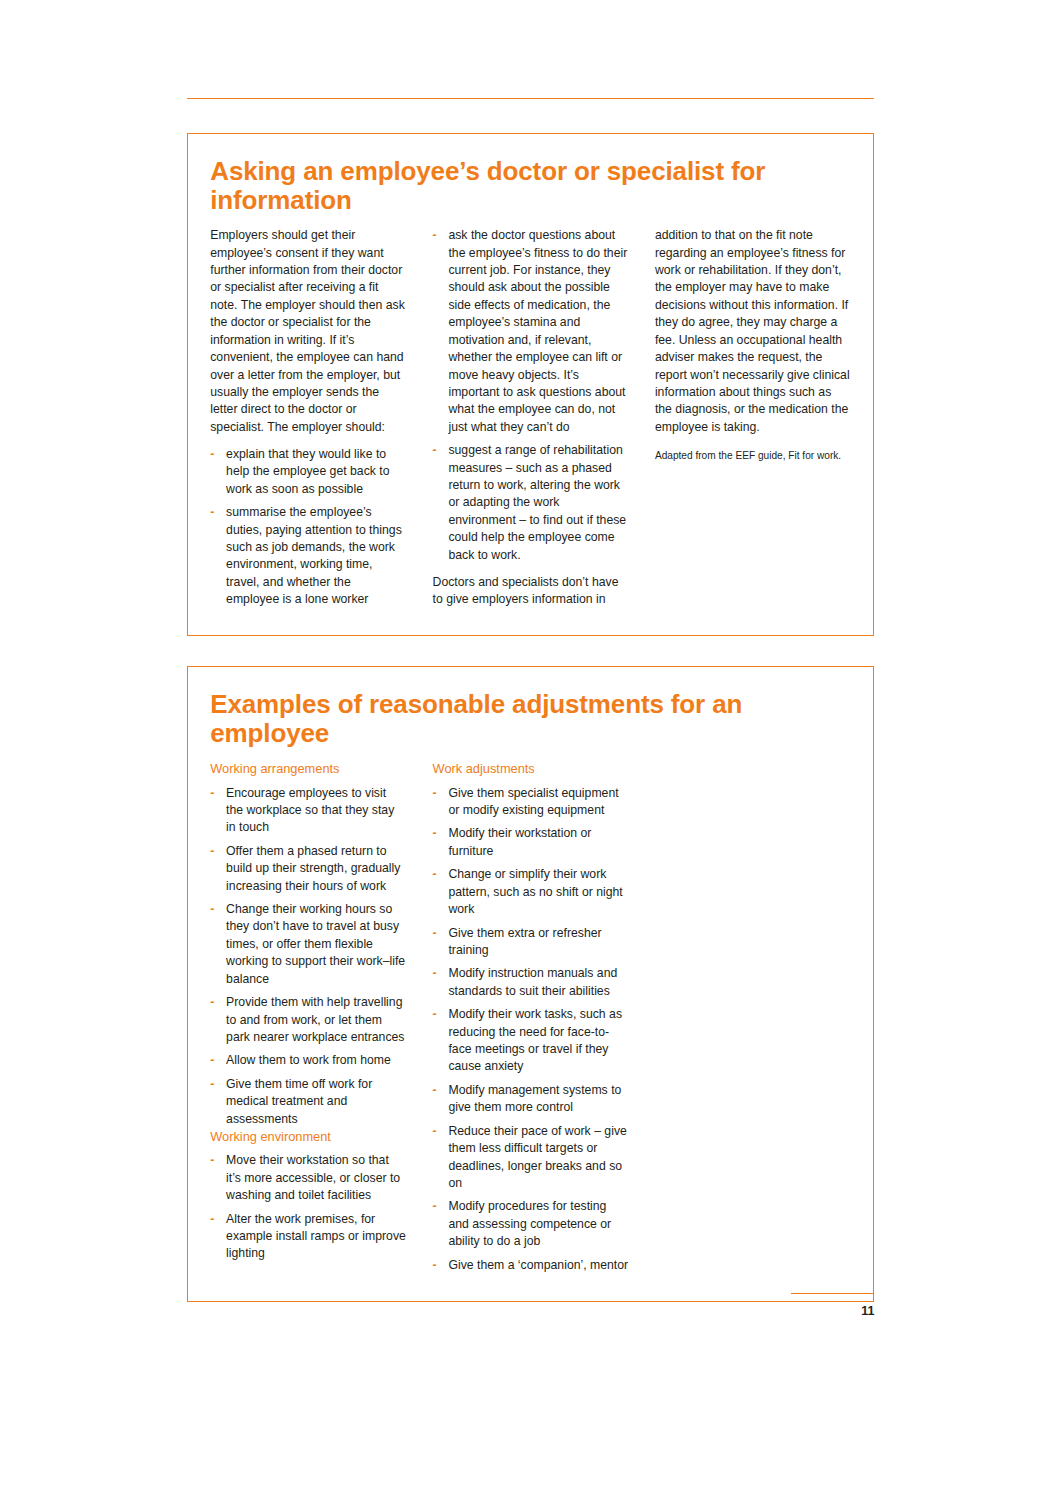Asking an employee’s doctor or specialist for information
Employers should get their employee’s consent if they want further information from their doctor or specialist after receiving a fit note. The employer should then ask the doctor or specialist for the information in writing. If it’s convenient, the employee can hand over a letter from the employer, but usually the employer sends the letter direct to the doctor or specialist. The employer should:
explain that they would like to help the employee get back to work as soon as possible
summarise the employee’s duties, paying attention to things such as job demands, the work environment, working time, travel, and whether the employee is a lone worker
ask the doctor questions about the employee’s fitness to do their current job. For instance, they should ask about the possible side effects of medication, the employee’s stamina and motivation and, if relevant, whether the employee can lift or move heavy objects. It’s important to ask questions about what the employee can do, not just what they can’t do
suggest a range of rehabilitation measures – such as a phased return to work, altering the work or adapting the work environment – to find out if these could help the employee come back to work.
Doctors and specialists don’t have to give employers information in addition to that on the fit note regarding an employee’s fitness for work or rehabilitation. If they don’t, the employer may have to make decisions without this information. If they do agree, they may charge a fee. Unless an occupational health adviser makes the request, the report won’t necessarily give clinical information about things such as the diagnosis, or the medication the employee is taking.
Adapted from the EEF guide, Fit for work.
Examples of reasonable adjustments for an employee
Working arrangements
Encourage employees to visit the workplace so that they stay in touch
Offer them a phased return to build up their strength, gradually increasing their hours of work
Change their working hours so they don’t have to travel at busy times, or offer them flexible working to support their work–life balance
Provide them with help travelling to and from work, or let them park nearer workplace entrances
Allow them to work from home
Give them time off work for medical treatment and assessments
Working environment
Move their workstation so that it’s more accessible, or closer to washing and toilet facilities
Alter the work premises, for example install ramps or improve lighting
Work adjustments
Give them specialist equipment or modify existing equipment
Modify their workstation or furniture
Change or simplify their work pattern, such as no shift or night work
Give them extra or refresher training
Modify instruction manuals and standards to suit their abilities
Modify their work tasks, such as reducing the need for face-to-face meetings or travel if they cause anxiety
Modify management systems to give them more control
Reduce their pace of work – give them less difficult targets or deadlines, longer breaks and so on
Modify procedures for testing and assessing competence or ability to do a job
Give them a ‘companion’, mentor
11